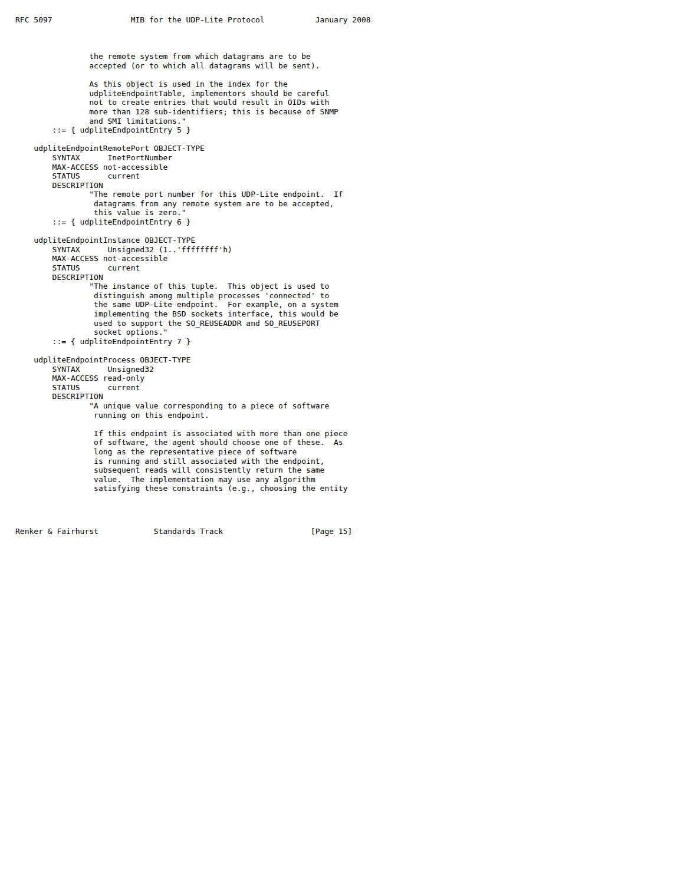RFC 5097 MIB for the UDP-Lite Protocol January 2008
the remote system from which datagrams are to be accepted (or to which all datagrams will be sent). As this object is used in the index for the udpliteEndpointTable, implementors should be careful not to create entries that would result in OIDs with more than 128 sub-identifiers; this is because of SNMP and SMI limitations." ::= { udpliteEndpointEntry 5 } udpliteEndpointRemotePort OBJECT-TYPE SYNTAX InetPortNumber MAX-ACCESS not-accessible STATUS current DESCRIPTION "The remote port number for this UDP-Lite endpoint. If datagrams from any remote system are to be accepted, this value is zero." ::= { udpliteEndpointEntry 6 } udpliteEndpointInstance OBJECT-TYPE SYNTAX Unsigned32 (1..'ffffffff'h) MAX-ACCESS not-accessible STATUS current DESCRIPTION "The instance of this tuple. This object is used to distinguish among multiple processes 'connected' to the same UDP-Lite endpoint. For example, on a system implementing the BSD sockets interface, this would be used to support the SO_REUSEADDR and SO_REUSEPORT socket options." ::= { udpliteEndpointEntry 7 } udpliteEndpointProcess OBJECT-TYPE SYNTAX Unsigned32 MAX-ACCESS read-only STATUS current DESCRIPTION "A unique value corresponding to a piece of software running on this endpoint. If this endpoint is associated with more than one piece of software, the agent should choose one of these. As long as the representative piece of software is running and still associated with the endpoint, subsequent reads will consistently return the same value. The implementation may use any algorithm satisfying these constraints (e.g., choosing the entity
Renker & Fairhurst Standards Track [Page 15]